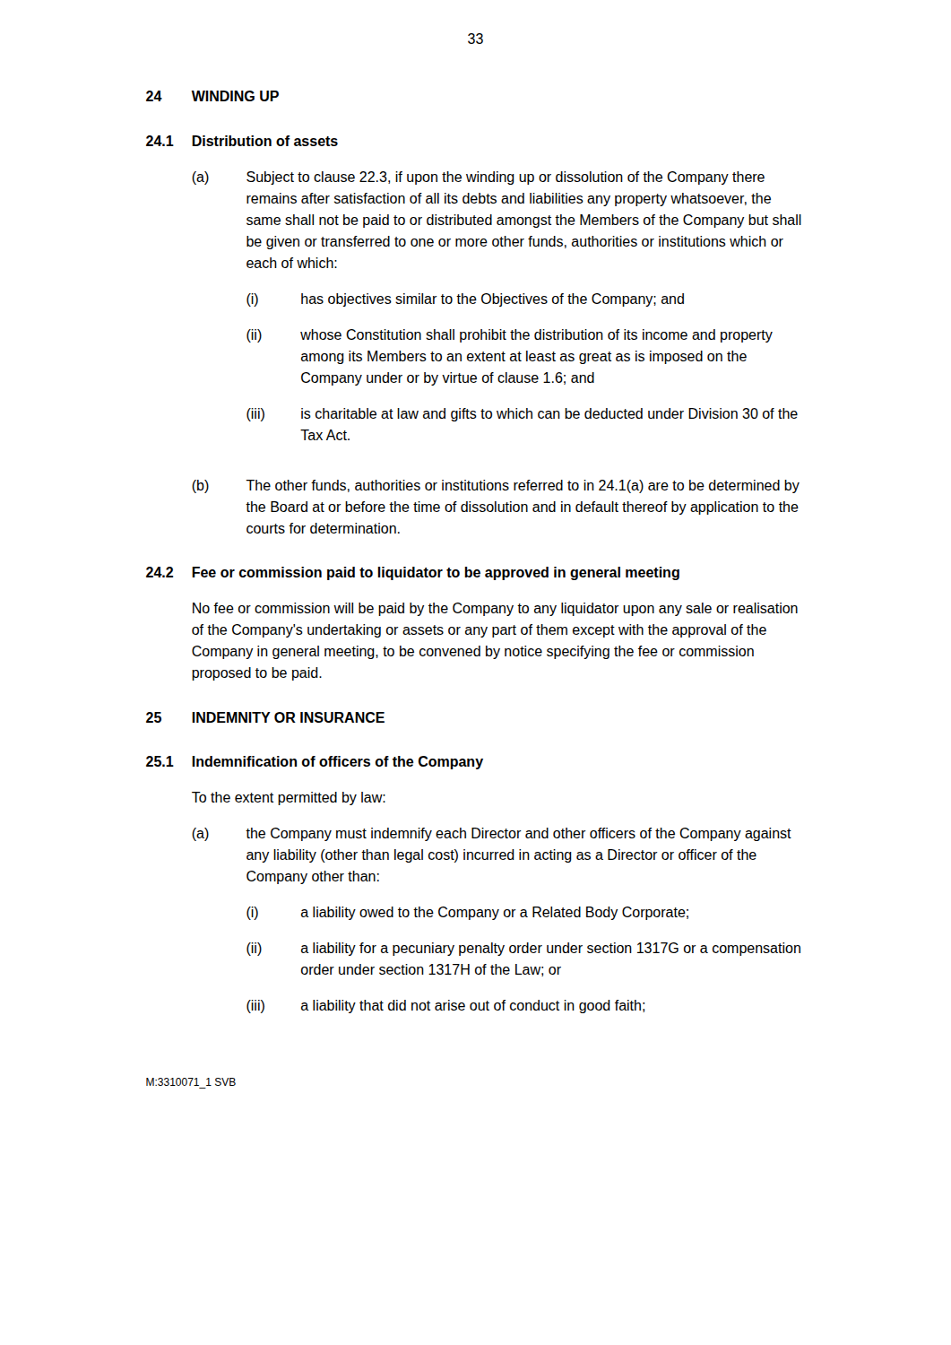33
24 WINDING UP
24.1 Distribution of assets
(a)
Subject to clause 22.3, if upon the winding up or dissolution of the Company there remains after satisfaction of all its debts and liabilities any property whatsoever, the same shall not be paid to or distributed amongst the Members of the Company but shall be given or transferred to one or more other funds, authorities or institutions which or each of which:
(i)
has objectives similar to the Objectives of the Company; and
(ii)
whose Constitution shall prohibit the distribution of its income and property among its Members to an extent at least as great as is imposed on the Company under or by virtue of clause 1.6; and
(iii)
is charitable at law and gifts to which can be deducted under Division 30 of the Tax Act.
(b)
The other funds, authorities or institutions referred to in 24.1(a) are to be determined by the Board at or before the time of dissolution and in default thereof by application to the courts for determination.
24.2 Fee or commission paid to liquidator to be approved in general meeting
No fee or commission will be paid by the Company to any liquidator upon any sale or realisation of the Company's undertaking or assets or any part of them except with the approval of the Company in general meeting, to be convened by notice specifying the fee or commission proposed to be paid.
25 INDEMNITY OR INSURANCE
25.1 Indemnification of officers of the Company
To the extent permitted by law:
(a)
the Company must indemnify each Director and other officers of the Company against any liability (other than legal cost) incurred in acting as a Director or officer of the Company other than:
(i)
a liability owed to the Company or a Related Body Corporate;
(ii)
a liability for a pecuniary penalty order under section 1317G or a compensation order under section 1317H of the Law; or
(iii)
a liability that did not arise out of conduct in good faith;
M:3310071_1 SVB